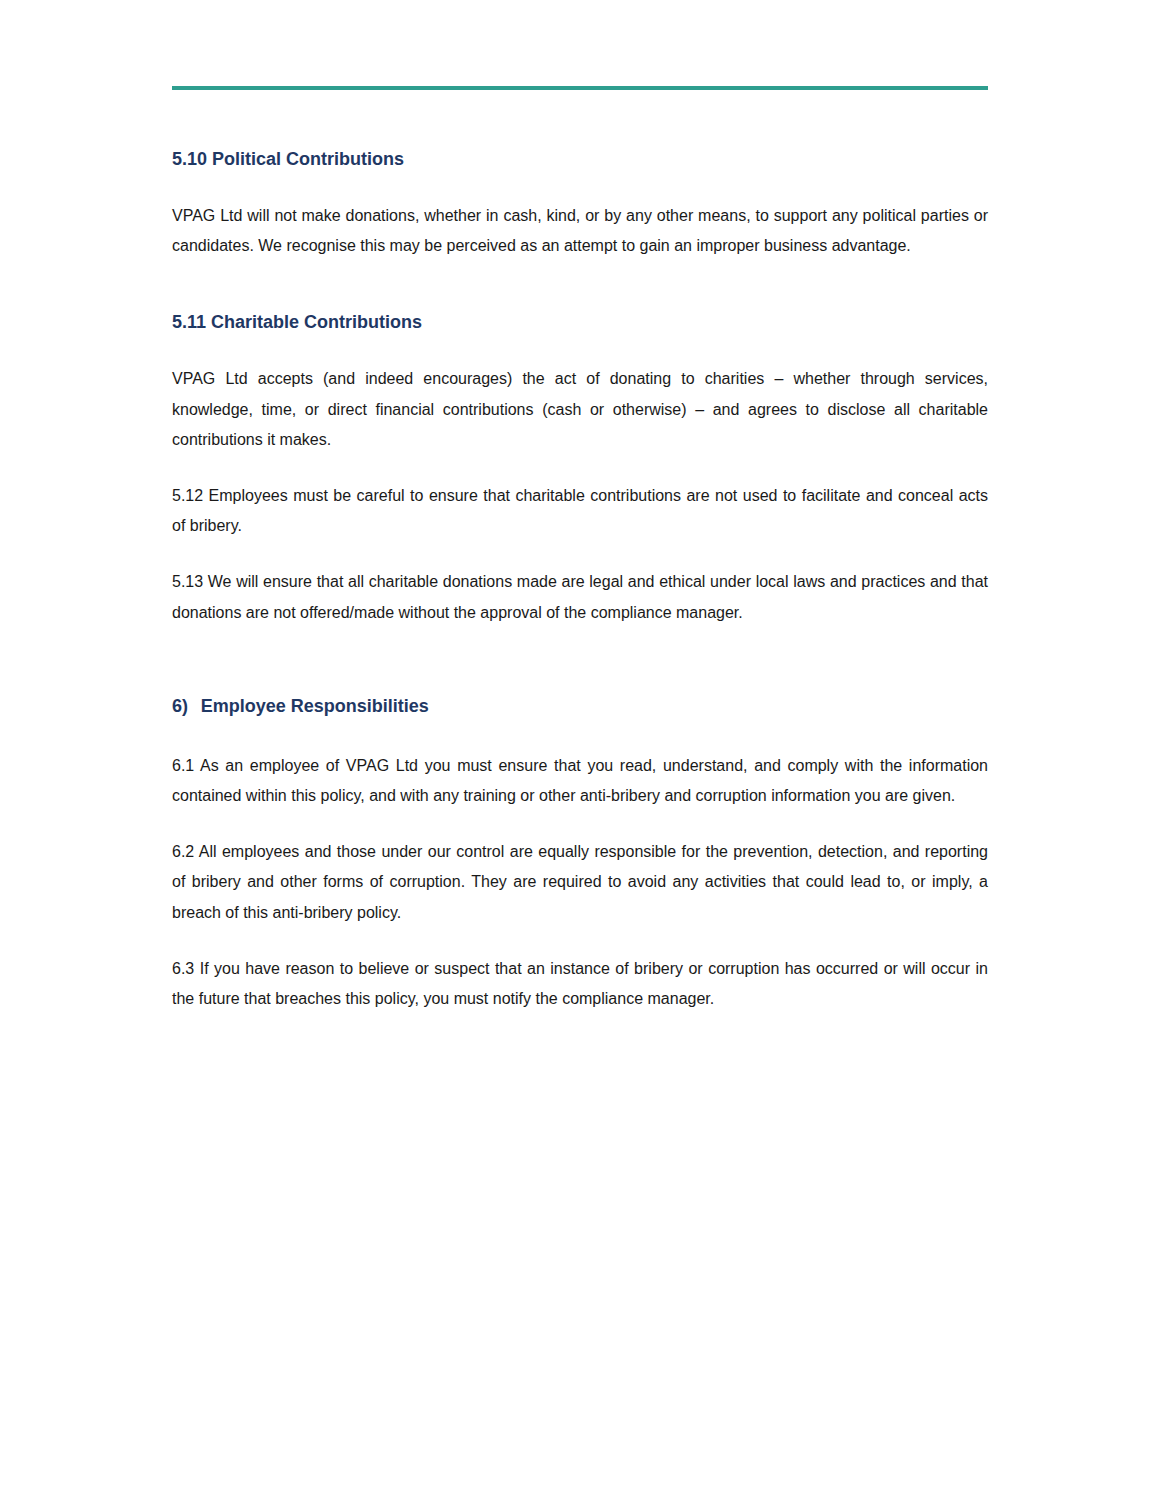5.10 Political Contributions
VPAG Ltd will not make donations, whether in cash, kind, or by any other means, to support any political parties or candidates. We recognise this may be perceived as an attempt to gain an improper business advantage.
5.11 Charitable Contributions
VPAG Ltd accepts (and indeed encourages) the act of donating to charities – whether through services, knowledge, time, or direct financial contributions (cash or otherwise) – and agrees to disclose all charitable contributions it makes.
5.12 Employees must be careful to ensure that charitable contributions are not used to facilitate and conceal acts of bribery.
5.13 We will ensure that all charitable donations made are legal and ethical under local laws and practices and that donations are not offered/made without the approval of the compliance manager.
6) Employee Responsibilities
6.1 As an employee of VPAG Ltd you must ensure that you read, understand, and comply with the information contained within this policy, and with any training or other anti-bribery and corruption information you are given.
6.2 All employees and those under our control are equally responsible for the prevention, detection, and reporting of bribery and other forms of corruption. They are required to avoid any activities that could lead to, or imply, a breach of this anti-bribery policy.
6.3 If you have reason to believe or suspect that an instance of bribery or corruption has occurred or will occur in the future that breaches this policy, you must notify the compliance manager.